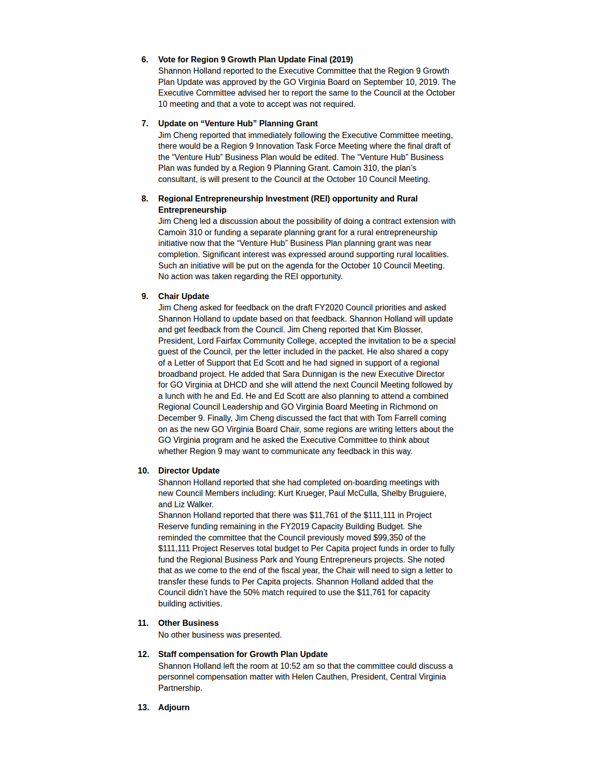Vote for Region 9 Growth Plan Update Final (2019)
Shannon Holland reported to the Executive Committee that the Region 9 Growth Plan Update was approved by the GO Virginia Board on September 10, 2019. The Executive Committee advised her to report the same to the Council at the October 10 meeting and that a vote to accept was not required.
Update on “Venture Hub” Planning Grant
Jim Cheng reported that immediately following the Executive Committee meeting, there would be a Region 9 Innovation Task Force Meeting where the final draft of the “Venture Hub” Business Plan would be edited. The “Venture Hub” Business Plan was funded by a Region 9 Planning Grant. Camoin 310, the plan’s consultant, is will present to the Council at the October 10 Council Meeting.
Regional Entrepreneurship Investment (REI) opportunity and Rural Entrepreneurship
Jim Cheng led a discussion about the possibility of doing a contract extension with Camoin 310 or funding a separate planning grant for a rural entrepreneurship initiative now that the “Venture Hub” Business Plan planning grant was near completion. Significant interest was expressed around supporting rural localities. Such an initiative will be put on the agenda for the October 10 Council Meeting. No action was taken regarding the REI opportunity.
Chair Update
Jim Cheng asked for feedback on the draft FY2020 Council priorities and asked Shannon Holland to update based on that feedback. Shannon Holland will update and get feedback from the Council. Jim Cheng reported that Kim Blosser, President, Lord Fairfax Community College, accepted the invitation to be a special guest of the Council, per the letter included in the packet. He also shared a copy of a Letter of Support that Ed Scott and he had signed in support of a regional broadband project. He added that Sara Dunnigan is the new Executive Director for GO Virginia at DHCD and she will attend the next Council Meeting followed by a lunch with he and Ed. He and Ed Scott are also planning to attend a combined Regional Council Leadership and GO Virginia Board Meeting in Richmond on December 9. Finally, Jim Cheng discussed the fact that with Tom Farrell coming on as the new GO Virginia Board Chair, some regions are writing letters about the GO Virginia program and he asked the Executive Committee to think about whether Region 9 may want to communicate any feedback in this way.
Director Update
Shannon Holland reported that she had completed on-boarding meetings with new Council Members including: Kurt Krueger, Paul McCulla, Shelby Bruguiere, and Liz Walker.
Shannon Holland reported that there was $11,761 of the $111,111 in Project Reserve funding remaining in the FY2019 Capacity Building Budget. She reminded the committee that the Council previously moved $99,350 of the $111,111 Project Reserves total budget to Per Capita project funds in order to fully fund the Regional Business Park and Young Entrepreneurs projects. She noted that as we come to the end of the fiscal year, the Chair will need to sign a letter to transfer these funds to Per Capita projects. Shannon Holland added that the Council didn’t have the 50% match required to use the $11,761 for capacity building activities.
Other Business
No other business was presented.
Staff compensation for Growth Plan Update
Shannon Holland left the room at 10:52 am so that the committee could discuss a personnel compensation matter with Helen Cauthen, President, Central Virginia Partnership.
Adjourn